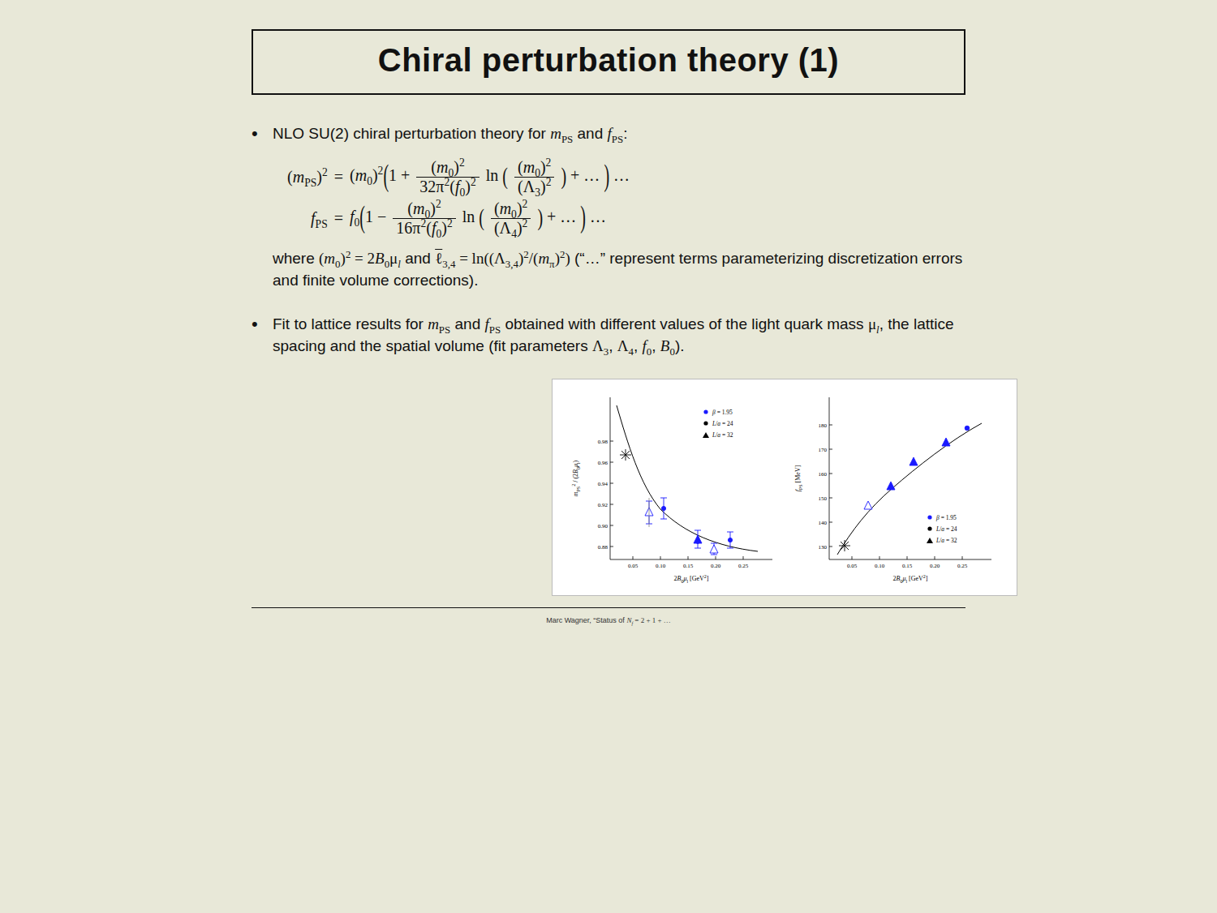Chiral perturbation theory (1)
NLO SU(2) chiral perturbation theory for mPS and fPS:
| ( m PS ) 2 | = | ( m 0 ) 2 ( 1 + ( m 0 ) 2 32π 2 ( f 0 ) 2 ln ( ( m 0 ) 2 (Λ 3 ) 2 ) + … ) … |
| f PS | = | f 0 ( 1 − ( m 0 ) 2 16π 2 ( f 0 ) 2 ln ( ( m 0 ) 2 (Λ 4 ) 2 ) + … ) … |
where (m0)2 = 2B0μl and ℓ3,4 = ln((Λ3,4)2/(mπ)2) (“…” represent terms parameterizing discretization errors and finite volume corrections).
Fit to lattice results for mPS and fPS obtained with different values of the light quark mass μl, the lattice spacing and the spatial volume (fit parameters Λ3, Λ4, f0, B0).
0.88 0.90 0.92 0.94 0.96 0.98 0.05 0.10 0.15 0.20 0.25 2B0μl [GeV2] mPS2 / (2B0μl) β = 1.95 L/a = 24 L/a = 32
130 140 150 160 170 180 0.05 0.10 0.15 0.20 0.25 2B0μl [GeV2] fPS [MeV] β = 1.95 L/a = 24 L/a = 32
Marc Wagner, “Status of Nf = 2 + 1 + …